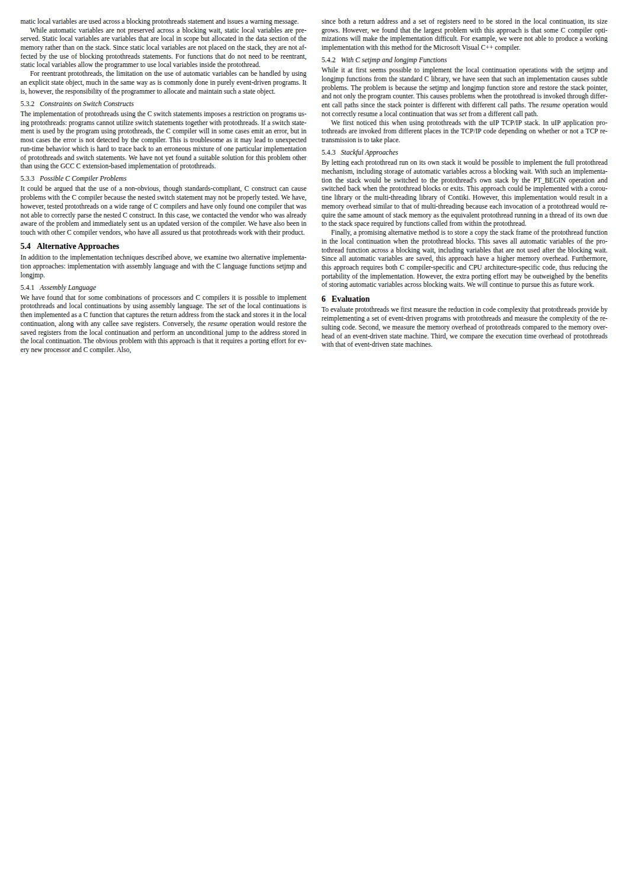matic local variables are used across a blocking protothreads statement and issues a warning message.
While automatic variables are not preserved across a blocking wait, static local variables are preserved. Static local variables are variables that are local in scope but allocated in the data section of the memory rather than on the stack. Since static local variables are not placed on the stack, they are not affected by the use of blocking protothreads statements. For functions that do not need to be reentrant, static local variables allow the programmer to use local variables inside the protothread.
For reentrant protothreads, the limitation on the use of automatic variables can be handled by using an explicit state object, much in the same way as is commonly done in purely event-driven programs. It is, however, the responsibility of the programmer to allocate and maintain such a state object.
5.3.2 Constraints on Switch Constructs
The implementation of protothreads using the C switch statements imposes a restriction on programs using protothreads: programs cannot utilize switch statements together with protothreads. If a switch statement is used by the program using protothreads, the C compiler will in some cases emit an error, but in most cases the error is not detected by the compiler. This is troublesome as it may lead to unexpected run-time behavior which is hard to trace back to an erroneous mixture of one particular implementation of protothreads and switch statements. We have not yet found a suitable solution for this problem other than using the GCC C extension-based implementation of protothreads.
5.3.3 Possible C Compiler Problems
It could be argued that the use of a non-obvious, though standards-compliant, C construct can cause problems with the C compiler because the nested switch statement may not be properly tested. We have, however, tested protothreads on a wide range of C compilers and have only found one compiler that was not able to correctly parse the nested C construct. In this case, we contacted the vendor who was already aware of the problem and immediately sent us an updated version of the compiler. We have also been in touch with other C compiler vendors, who have all assured us that protothreads work with their product.
5.4 Alternative Approaches
In addition to the implementation techniques described above, we examine two alternative implementation approaches: implementation with assembly language and with the C language functions setjmp and longjmp.
5.4.1 Assembly Language
We have found that for some combinations of processors and C compilers it is possible to implement protothreads and local continuations by using assembly language. The set of the local continuations is then implemented as a C function that captures the return address from the stack and stores it in the local continuation, along with any callee save registers. Conversely, the resume operation would restore the saved registers from the local continuation and perform an unconditional jump to the address stored in the local continuation. The obvious problem with this approach is that it requires a porting effort for every new processor and C compiler. Also,
since both a return address and a set of registers need to be stored in the local continuation, its size grows. However, we found that the largest problem with this approach is that some C compiler optimizations will make the implementation difficult. For example, we were not able to produce a working implementation with this method for the Microsoft Visual C++ compiler.
5.4.2 With C setjmp and longjmp Functions
While it at first seems possible to implement the local continuation operations with the setjmp and longjmp functions from the standard C library, we have seen that such an implementation causes subtle problems. The problem is because the setjmp and longjmp function store and restore the stack pointer, and not only the program counter. This causes problems when the protothread is invoked through different call paths since the stack pointer is different with different call paths. The resume operation would not correctly resume a local continuation that was set from a different call path.
We first noticed this when using protothreads with the uIP TCP/IP stack. In uIP application protothreads are invoked from different places in the TCP/IP code depending on whether or not a TCP retransmission is to take place.
5.4.3 Stackful Approaches
By letting each protothread run on its own stack it would be possible to implement the full protothread mechanism, including storage of automatic variables across a blocking wait. With such an implementation the stack would be switched to the protothread's own stack by the PT_BEGIN operation and switched back when the protothread blocks or exits. This approach could be implemented with a coroutine library or the multi-threading library of Contiki. However, this implementation would result in a memory overhead similar to that of multi-threading because each invocation of a protothread would require the same amount of stack memory as the equivalent protothread running in a thread of its own due to the stack space required by functions called from within the protothread.
Finally, a promising alternative method is to store a copy the stack frame of the protothread function in the local continuation when the protothread blocks. This saves all automatic variables of the protothread function across a blocking wait, including variables that are not used after the blocking wait. Since all automatic variables are saved, this approach have a higher memory overhead. Furthermore, this approach requires both C compiler-specific and CPU architecture-specific code, thus reducing the portability of the implementation. However, the extra porting effort may be outweighed by the benefits of storing automatic variables across blocking waits. We will continue to pursue this as future work.
6 Evaluation
To evaluate protothreads we first measure the reduction in code complexity that protothreads provide by reimplementing a set of event-driven programs with protothreads and measure the complexity of the resulting code. Second, we measure the memory overhead of protothreads compared to the memory overhead of an event-driven state machine. Third, we compare the execution time overhead of protothreads with that of event-driven state machines.